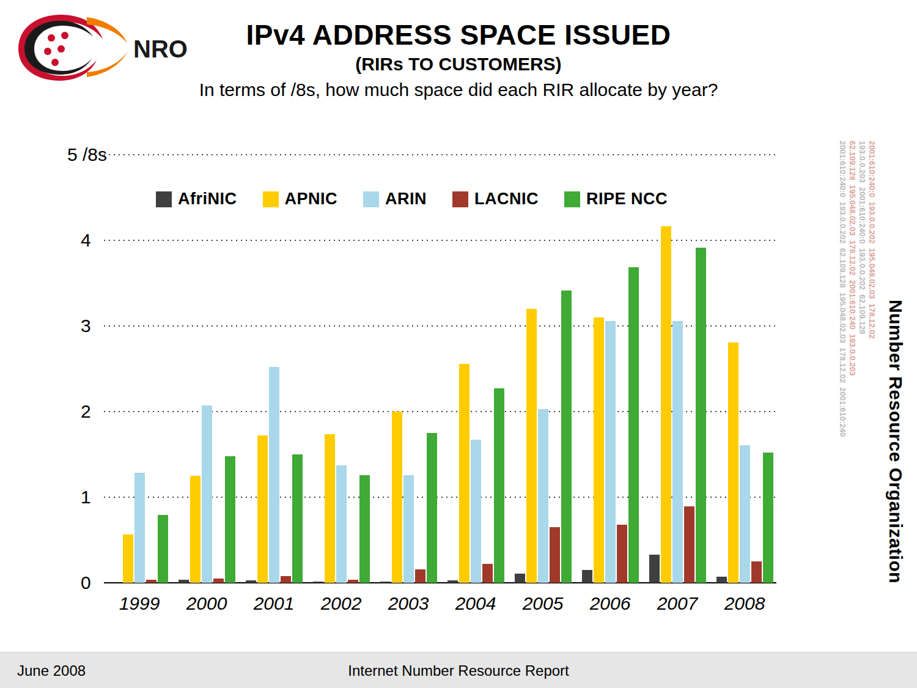NRO
IPv4 ADDRESS SPACE ISSUED
(RIRs TO CUSTOMERS)
In terms of /8s, how much space did each RIR allocate by year?
AfriNIC APNIC ARIN LACNIC RIPE NCC
5 /8s 4 3 2 1 0 1999 2000 2001 2002 2003 2004 2005 2006 2007 2008
2001:610:240:0 193.0.0.202 62.109.128 195.048.02.03 178.12.02 2001:610:240
62.109.128 195.048.02.03 178.12.02 2001:610:240 193.0.0.203
193.0.0.203 2001:610:240:0 193.0.0.202 62.109.128
2001:610:240:0 193.0.0.202 195.048.02.03 178.12.02
Number Resource Organization
June 2008
Internet Number Resource Report